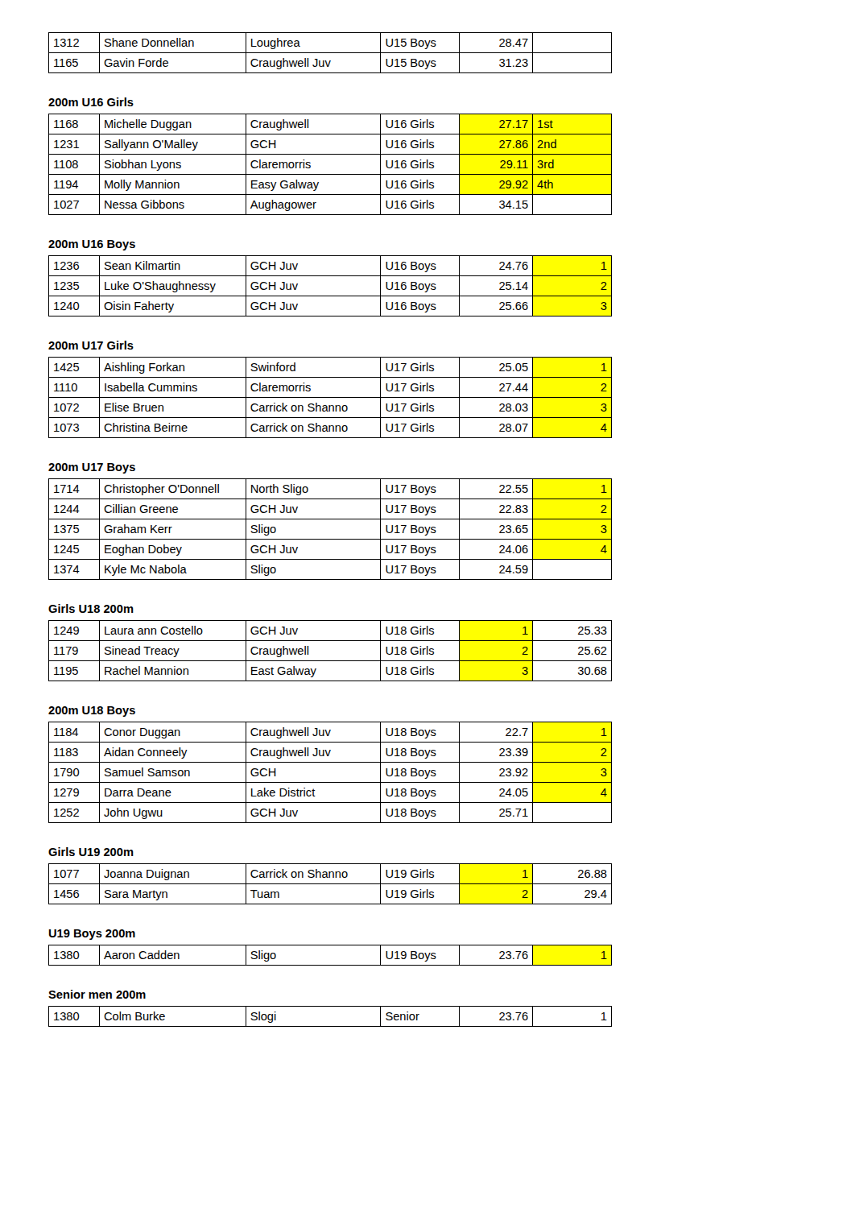| 1312 | Shane Donnellan | Loughrea | U15 Boys | 28.47 | |
| 1165 | Gavin Forde | Craughwell Juv | U15 Boys | 31.23 | |
200m U16 Girls
| 1168 | Michelle Duggan | Craughwell | U16 Girls | 27.17 | 1st |
| 1231 | Sallyann O'Malley | GCH | U16 Girls | 27.86 | 2nd |
| 1108 | Siobhan Lyons | Claremorris | U16 Girls | 29.11 | 3rd |
| 1194 | Molly Mannion | Easy Galway | U16 Girls | 29.92 | 4th |
| 1027 | Nessa Gibbons | Aughagower | U16 Girls | 34.15 | |
200m U16 Boys
| 1236 | Sean Kilmartin | GCH Juv | U16 Boys | 24.76 | 1 |
| 1235 | Luke O'Shaughnessy | GCH Juv | U16 Boys | 25.14 | 2 |
| 1240 | Oisin Faherty | GCH Juv | U16 Boys | 25.66 | 3 |
200m U17 Girls
| 1425 | Aishling Forkan | Swinford | U17 Girls | 25.05 | 1 |
| 1110 | Isabella Cummins | Claremorris | U17 Girls | 27.44 | 2 |
| 1072 | Elise Bruen | Carrick on Shanno | U17 Girls | 28.03 | 3 |
| 1073 | Christina Beirne | Carrick on Shanno | U17 Girls | 28.07 | 4 |
200m U17 Boys
| 1714 | Christopher O'Donnell | North Sligo | U17 Boys | 22.55 | 1 |
| 1244 | Cillian Greene | GCH Juv | U17 Boys | 22.83 | 2 |
| 1375 | Graham Kerr | Sligo | U17 Boys | 23.65 | 3 |
| 1245 | Eoghan Dobey | GCH Juv | U17 Boys | 24.06 | 4 |
| 1374 | Kyle Mc Nabola | Sligo | U17 Boys | 24.59 | |
Girls U18 200m
| 1249 | Laura ann Costello | GCH Juv | U18 Girls | 1 | 25.33 |
| 1179 | Sinead Treacy | Craughwell | U18 Girls | 2 | 25.62 |
| 1195 | Rachel Mannion | East Galway | U18 Girls | 3 | 30.68 |
200m U18 Boys
| 1184 | Conor Duggan | Craughwell Juv | U18 Boys | 22.7 | 1 |
| 1183 | Aidan Conneely | Craughwell Juv | U18 Boys | 23.39 | 2 |
| 1790 | Samuel Samson | GCH | U18 Boys | 23.92 | 3 |
| 1279 | Darra Deane | Lake District | U18 Boys | 24.05 | 4 |
| 1252 | John Ugwu | GCH Juv | U18 Boys | 25.71 | |
Girls U19 200m
| 1077 | Joanna Duignan | Carrick on Shanno | U19 Girls | 1 | 26.88 |
| 1456 | Sara Martyn | Tuam | U19 Girls | 2 | 29.4 |
U19 Boys 200m
| 1380 | Aaron Cadden | Sligo | U19 Boys | 23.76 | 1 |
Senior men 200m
| 1380 | Colm Burke | Slogi | Senior | 23.76 | 1 |